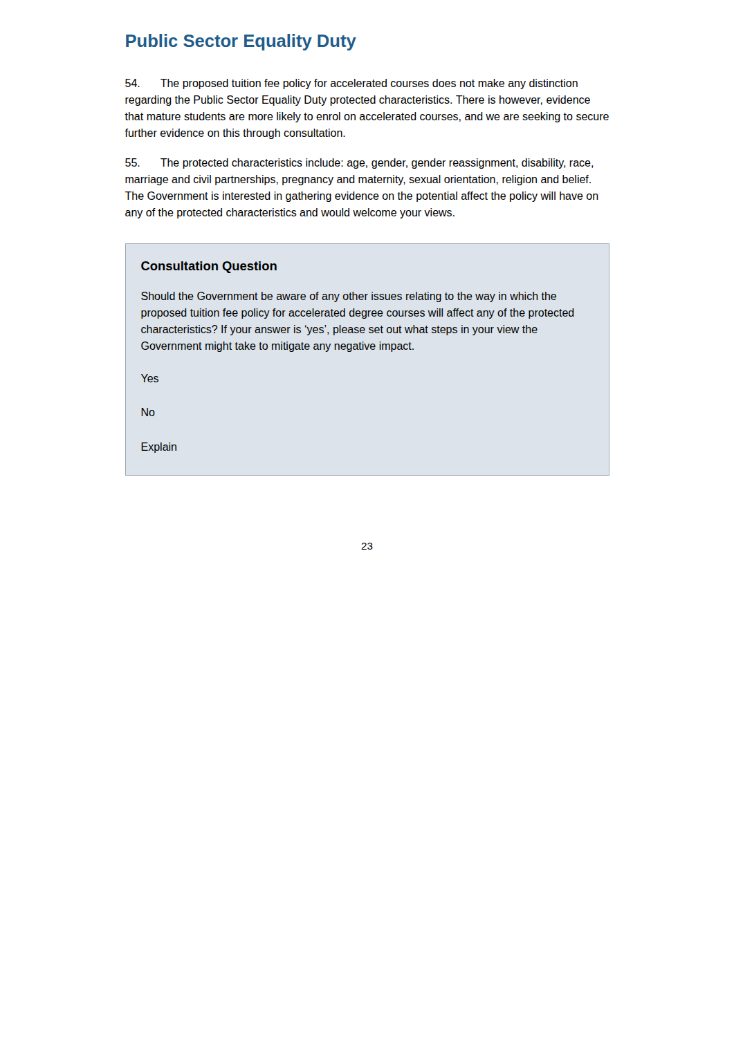Public Sector Equality Duty
54. The proposed tuition fee policy for accelerated courses does not make any distinction regarding the Public Sector Equality Duty protected characteristics. There is however, evidence that mature students are more likely to enrol on accelerated courses, and we are seeking to secure further evidence on this through consultation.
55. The protected characteristics include: age, gender, gender reassignment, disability, race, marriage and civil partnerships, pregnancy and maternity, sexual orientation, religion and belief. The Government is interested in gathering evidence on the potential affect the policy will have on any of the protected characteristics and would welcome your views.
Consultation Question
Should the Government be aware of any other issues relating to the way in which the proposed tuition fee policy for accelerated degree courses will affect any of the protected characteristics? If your answer is ‘yes’, please set out what steps in your view the Government might take to mitigate any negative impact.
Yes
No
Explain
23